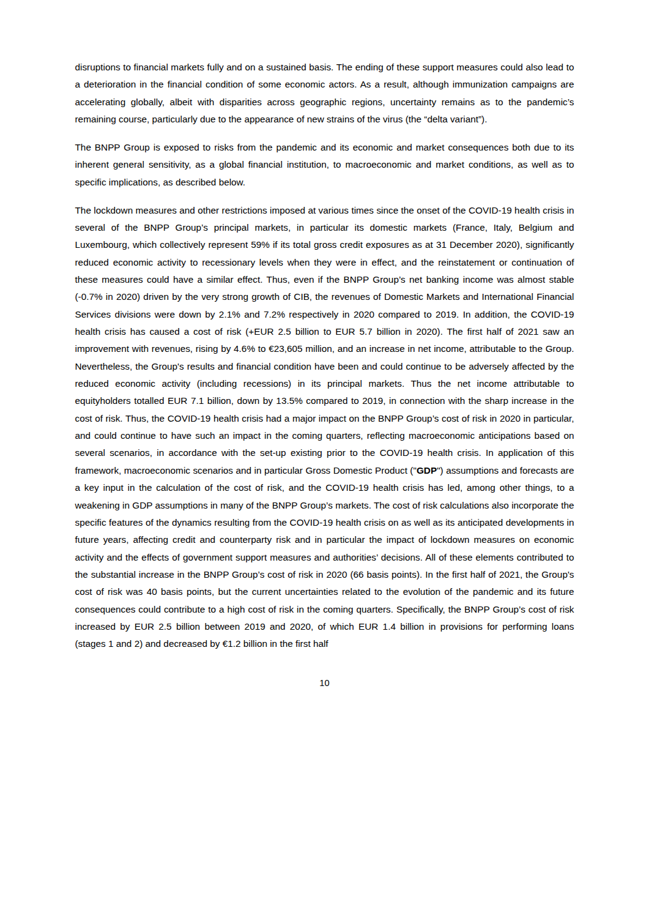disruptions to financial markets fully and on a sustained basis. The ending of these support measures could also lead to a deterioration in the financial condition of some economic actors. As a result, although immunization campaigns are accelerating globally, albeit with disparities across geographic regions, uncertainty remains as to the pandemic’s remaining course, particularly due to the appearance of new strains of the virus (the “delta variant”).
The BNPP Group is exposed to risks from the pandemic and its economic and market consequences both due to its inherent general sensitivity, as a global financial institution, to macroeconomic and market conditions, as well as to specific implications, as described below.
The lockdown measures and other restrictions imposed at various times since the onset of the COVID-19 health crisis in several of the BNPP Group’s principal markets, in particular its domestic markets (France, Italy, Belgium and Luxembourg, which collectively represent 59% if its total gross credit exposures as at 31 December 2020), significantly reduced economic activity to recessionary levels when they were in effect, and the reinstatement or continuation of these measures could have a similar effect. Thus, even if the BNPP Group’s net banking income was almost stable (-0.7% in 2020) driven by the very strong growth of CIB, the revenues of Domestic Markets and International Financial Services divisions were down by 2.1% and 7.2% respectively in 2020 compared to 2019. In addition, the COVID-19 health crisis has caused a cost of risk (+EUR 2.5 billion to EUR 5.7 billion in 2020). The first half of 2021 saw an improvement with revenues, rising by 4.6% to €23,605 million, and an increase in net income, attributable to the Group. Nevertheless, the Group's results and financial condition have been and could continue to be adversely affected by the reduced economic activity (including recessions) in its principal markets. Thus the net income attributable to equityholders totalled EUR 7.1 billion, down by 13.5% compared to 2019, in connection with the sharp increase in the cost of risk. Thus, the COVID-19 health crisis had a major impact on the BNPP Group’s cost of risk in 2020 in particular, and could continue to have such an impact in the coming quarters, reflecting macroeconomic anticipations based on several scenarios, in accordance with the set-up existing prior to the COVID-19 health crisis. In application of this framework, macroeconomic scenarios and in particular Gross Domestic Product ("GDP") assumptions and forecasts are a key input in the calculation of the cost of risk, and the COVID-19 health crisis has led, among other things, to a weakening in GDP assumptions in many of the BNPP Group’s markets. The cost of risk calculations also incorporate the specific features of the dynamics resulting from the COVID-19 health crisis on as well as its anticipated developments in future years, affecting credit and counterparty risk and in particular the impact of lockdown measures on economic activity and the effects of government support measures and authorities’ decisions. All of these elements contributed to the substantial increase in the BNPP Group’s cost of risk in 2020 (66 basis points). In the first half of 2021, the Group's cost of risk was 40 basis points, but the current uncertainties related to the evolution of the pandemic and its future consequences could contribute to a high cost of risk in the coming quarters. Specifically, the BNPP Group’s cost of risk increased by EUR 2.5 billion between 2019 and 2020, of which EUR 1.4 billion in provisions for performing loans (stages 1 and 2) and decreased by €1.2 billion in the first half
10